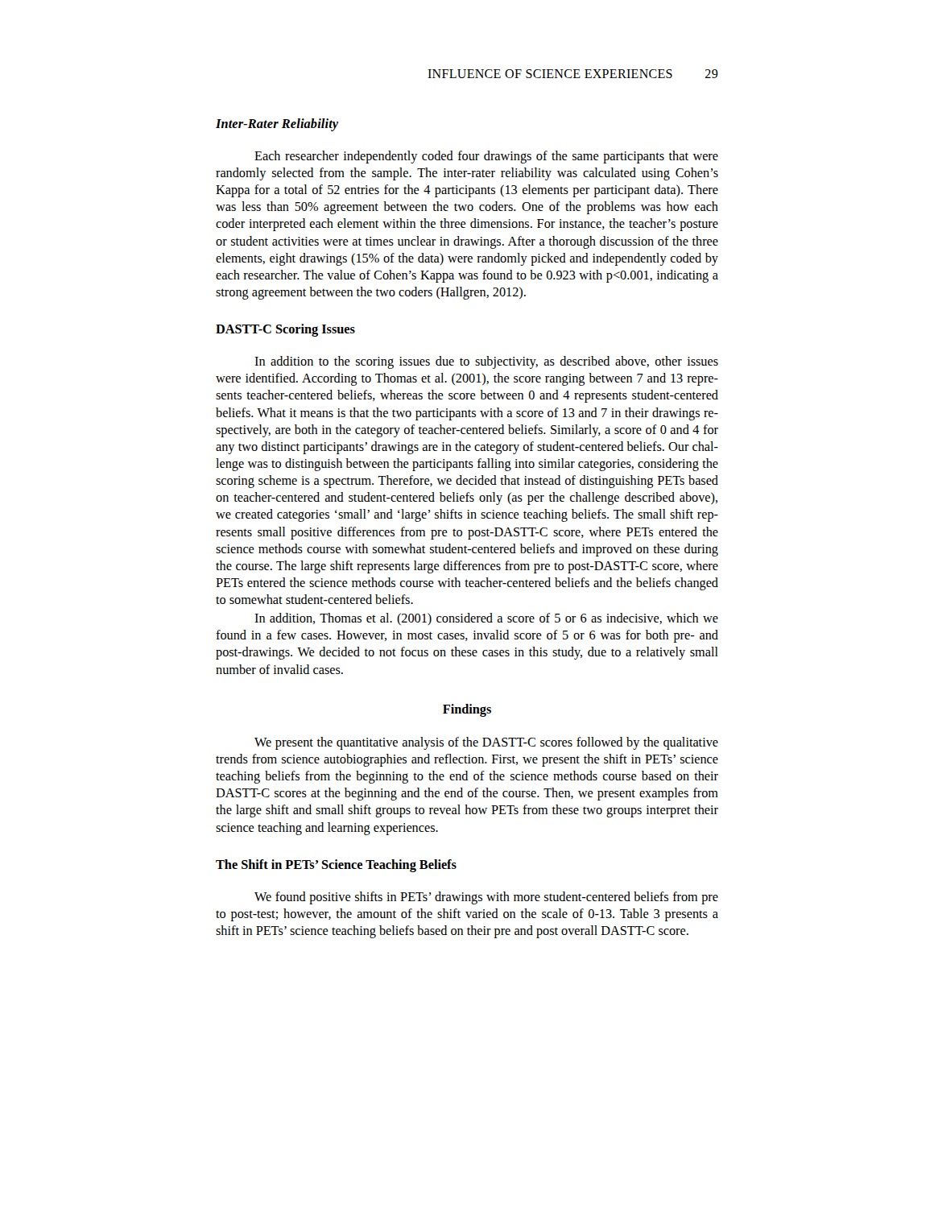INFLUENCE OF SCIENCE EXPERIENCES 29
Inter-Rater Reliability
Each researcher independently coded four drawings of the same participants that were randomly selected from the sample. The inter-rater reliability was calculated using Cohen’s Kappa for a total of 52 entries for the 4 participants (13 elements per participant data). There was less than 50% agreement between the two coders. One of the problems was how each coder interpreted each element within the three dimensions. For instance, the teacher’s posture or student activities were at times unclear in drawings. After a thorough discussion of the three elements, eight drawings (15% of the data) were randomly picked and independently coded by each researcher. The value of Cohen’s Kappa was found to be 0.923 with p<0.001, indicating a strong agreement between the two coders (Hallgren, 2012).
DASTT-C Scoring Issues
In addition to the scoring issues due to subjectivity, as described above, other issues were identified. According to Thomas et al. (2001), the score ranging between 7 and 13 represents teacher-centered beliefs, whereas the score between 0 and 4 represents student-centered beliefs. What it means is that the two participants with a score of 13 and 7 in their drawings respectively, are both in the category of teacher-centered beliefs. Similarly, a score of 0 and 4 for any two distinct participants’ drawings are in the category of student-centered beliefs. Our challenge was to distinguish between the participants falling into similar categories, considering the scoring scheme is a spectrum. Therefore, we decided that instead of distinguishing PETs based on teacher-centered and student-centered beliefs only (as per the challenge described above), we created categories ‘small’ and ‘large’ shifts in science teaching beliefs. The small shift represents small positive differences from pre to post-DASTT-C score, where PETs entered the science methods course with somewhat student-centered beliefs and improved on these during the course. The large shift represents large differences from pre to post-DASTT-C score, where PETs entered the science methods course with teacher-centered beliefs and the beliefs changed to somewhat student-centered beliefs.
In addition, Thomas et al. (2001) considered a score of 5 or 6 as indecisive, which we found in a few cases. However, in most cases, invalid score of 5 or 6 was for both pre- and post-drawings. We decided to not focus on these cases in this study, due to a relatively small number of invalid cases.
Findings
We present the quantitative analysis of the DASTT-C scores followed by the qualitative trends from science autobiographies and reflection. First, we present the shift in PETs’ science teaching beliefs from the beginning to the end of the science methods course based on their DASTT-C scores at the beginning and the end of the course. Then, we present examples from the large shift and small shift groups to reveal how PETs from these two groups interpret their science teaching and learning experiences.
The Shift in PETs’ Science Teaching Beliefs
We found positive shifts in PETs’ drawings with more student-centered beliefs from pre to post-test; however, the amount of the shift varied on the scale of 0-13. Table 3 presents a shift in PETs’ science teaching beliefs based on their pre and post overall DASTT-C score.